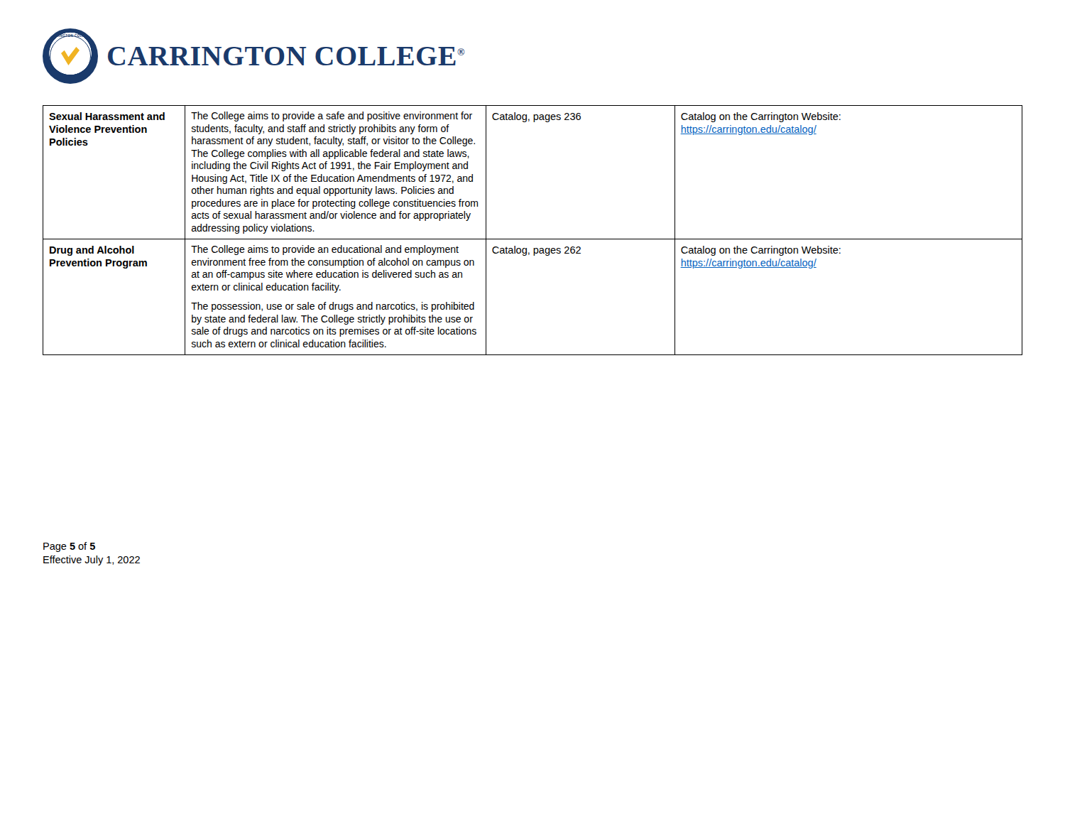CARRINGTON COLLEGE FOUNDED 1967
CARRINGTON COLLEGE®
| Sexual Harassment and Violence Prevention Policies | The College aims to provide a safe and positive environment for students, faculty, and staff and strictly prohibits any form of harassment of any student, faculty, staff, or visitor to the College. The College complies with all applicable federal and state laws, including the Civil Rights Act of 1991, the Fair Employment and Housing Act, Title IX of the Education Amendments of 1972, and other human rights and equal opportunity laws. Policies and procedures are in place for protecting college constituencies from acts of sexual harassment and/or violence and for appropriately addressing policy violations. | Catalog, pages 236 | Catalog on the Carrington Website: https://carrington.edu/catalog/ |
| Drug and Alcohol Prevention Program | The College aims to provide an educational and employment environment free from the consumption of alcohol on campus on at an off-campus site where education is delivered such as an extern or clinical education facility. The possession, use or sale of drugs and narcotics, is prohibited by state and federal law. The College strictly prohibits the use or sale of drugs and narcotics on its premises or at off-site locations such as extern or clinical education facilities. | Catalog, pages 262 | Catalog on the Carrington Website: https://carrington.edu/catalog/ |
Page 5 of 5
Effective July 1, 2022